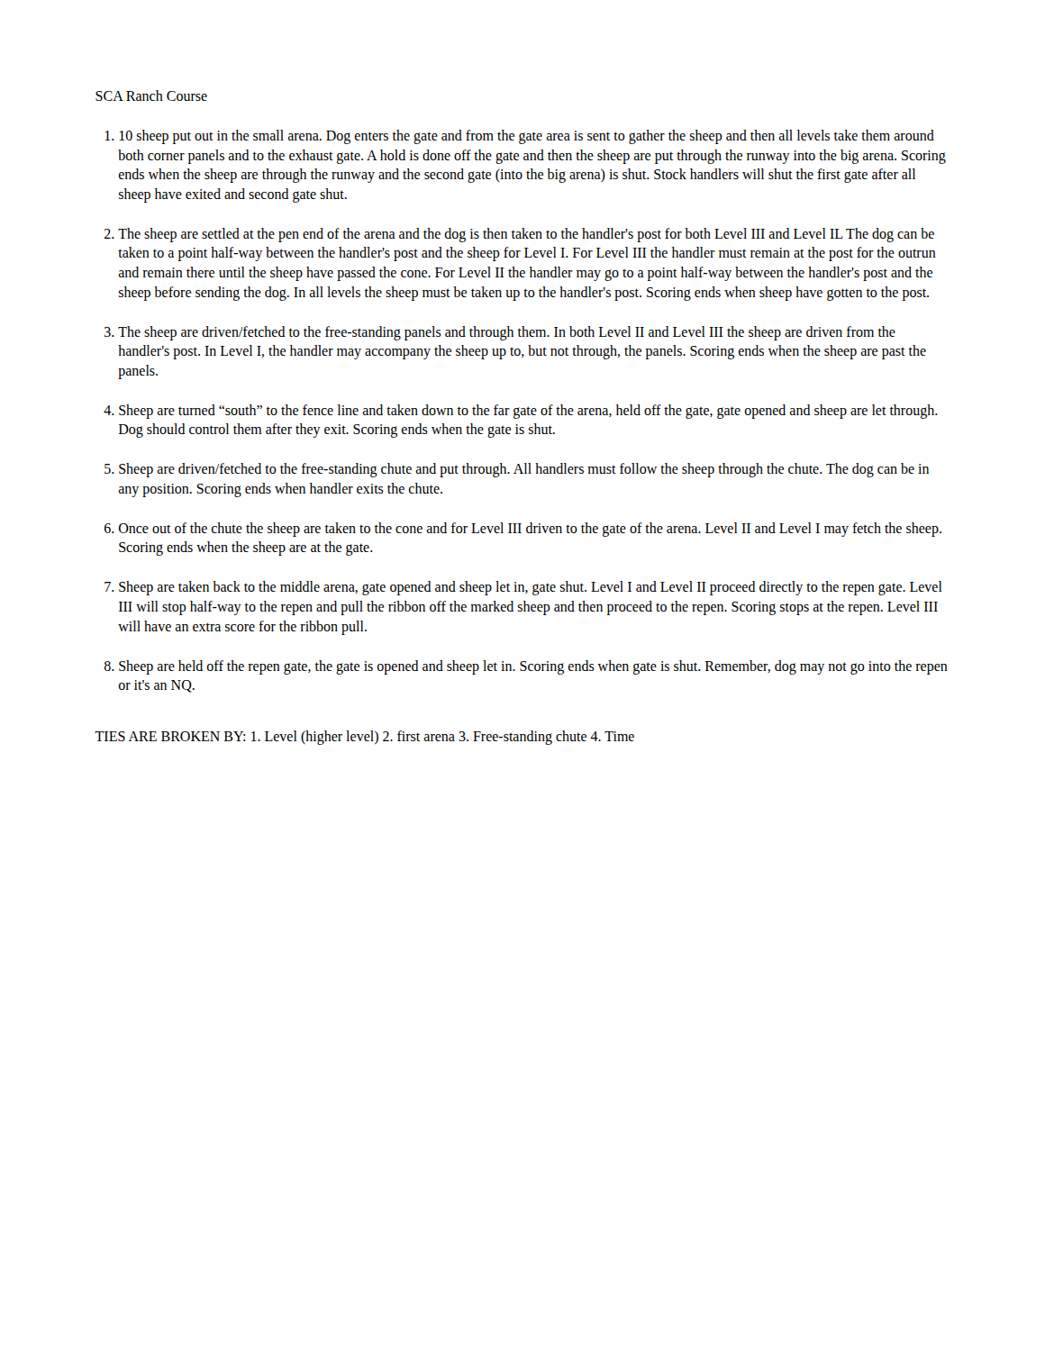SCA Ranch Course
10 sheep put out in the small arena. Dog enters the gate and from the gate area is sent to gather the sheep and then all levels take them around both corner panels and to the exhaust gate. A hold is done off the gate and then the sheep are put through the runway into the big arena. Scoring ends when the sheep are through the runway and the second gate (into the big arena) is shut. Stock handlers will shut the first gate after all sheep have exited and second gate shut.
The sheep are settled at the pen end of the arena and the dog is then taken to the handler's post for both Level III and Level IL The dog can be taken to a point half-way between the handler's post and the sheep for Level I. For Level III the handler must remain at the post for the outrun and remain there until the sheep have passed the cone. For Level II the handler may go to a point half-way between the handler's post and the sheep before sending the dog. In all levels the sheep must be taken up to the handler's post. Scoring ends when sheep have gotten to the post.
The sheep are driven/fetched to the free-standing panels and through them. In both Level II and Level III the sheep are driven from the handler's post. In Level I, the handler may accompany the sheep up to, but not through, the panels. Scoring ends when the sheep are past the panels.
Sheep are turned “south” to the fence line and taken down to the far gate of the arena, held off the gate, gate opened and sheep are let through. Dog should control them after they exit. Scoring ends when the gate is shut.
Sheep are driven/fetched to the free-standing chute and put through. All handlers must follow the sheep through the chute. The dog can be in any position. Scoring ends when handler exits the chute.
Once out of the chute the sheep are taken to the cone and for Level III driven to the gate of the arena. Level II and Level I may fetch the sheep. Scoring ends when the sheep are at the gate.
Sheep are taken back to the middle arena, gate opened and sheep let in, gate shut. Level I and Level II proceed directly to the repen gate. Level III will stop half-way to the repen and pull the ribbon off the marked sheep and then proceed to the repen. Scoring stops at the repen. Level III will have an extra score for the ribbon pull.
Sheep are held off the repen gate, the gate is opened and sheep let in. Scoring ends when gate is shut. Remember, dog may not go into the repen or it's an NQ.
TIES ARE BROKEN BY: 1. Level (higher level) 2. first arena 3. Free-standing chute 4. Time